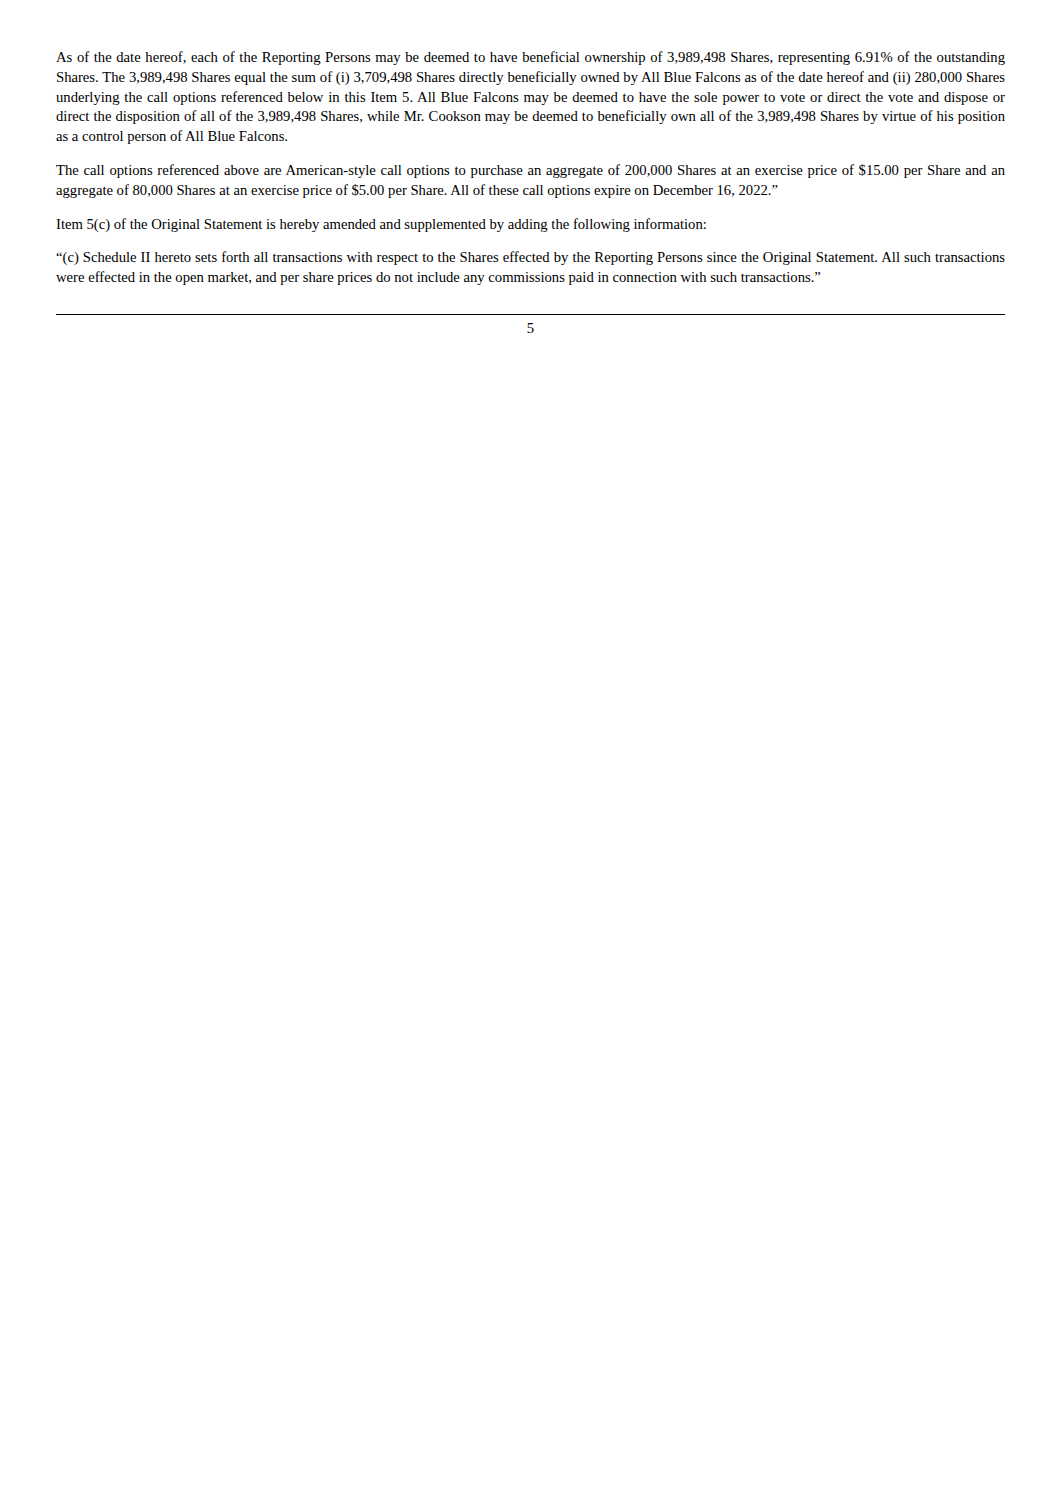As of the date hereof, each of the Reporting Persons may be deemed to have beneficial ownership of 3,989,498 Shares, representing 6.91% of the outstanding Shares. The 3,989,498 Shares equal the sum of (i) 3,709,498 Shares directly beneficially owned by All Blue Falcons as of the date hereof and (ii) 280,000 Shares underlying the call options referenced below in this Item 5. All Blue Falcons may be deemed to have the sole power to vote or direct the vote and dispose or direct the disposition of all of the 3,989,498 Shares, while Mr. Cookson may be deemed to beneficially own all of the 3,989,498 Shares by virtue of his position as a control person of All Blue Falcons.
The call options referenced above are American-style call options to purchase an aggregate of 200,000 Shares at an exercise price of $15.00 per Share and an aggregate of 80,000 Shares at an exercise price of $5.00 per Share. All of these call options expire on December 16, 2022.”
Item 5(c) of the Original Statement is hereby amended and supplemented by adding the following information:
“(c) Schedule II hereto sets forth all transactions with respect to the Shares effected by the Reporting Persons since the Original Statement. All such transactions were effected in the open market, and per share prices do not include any commissions paid in connection with such transactions.”
5